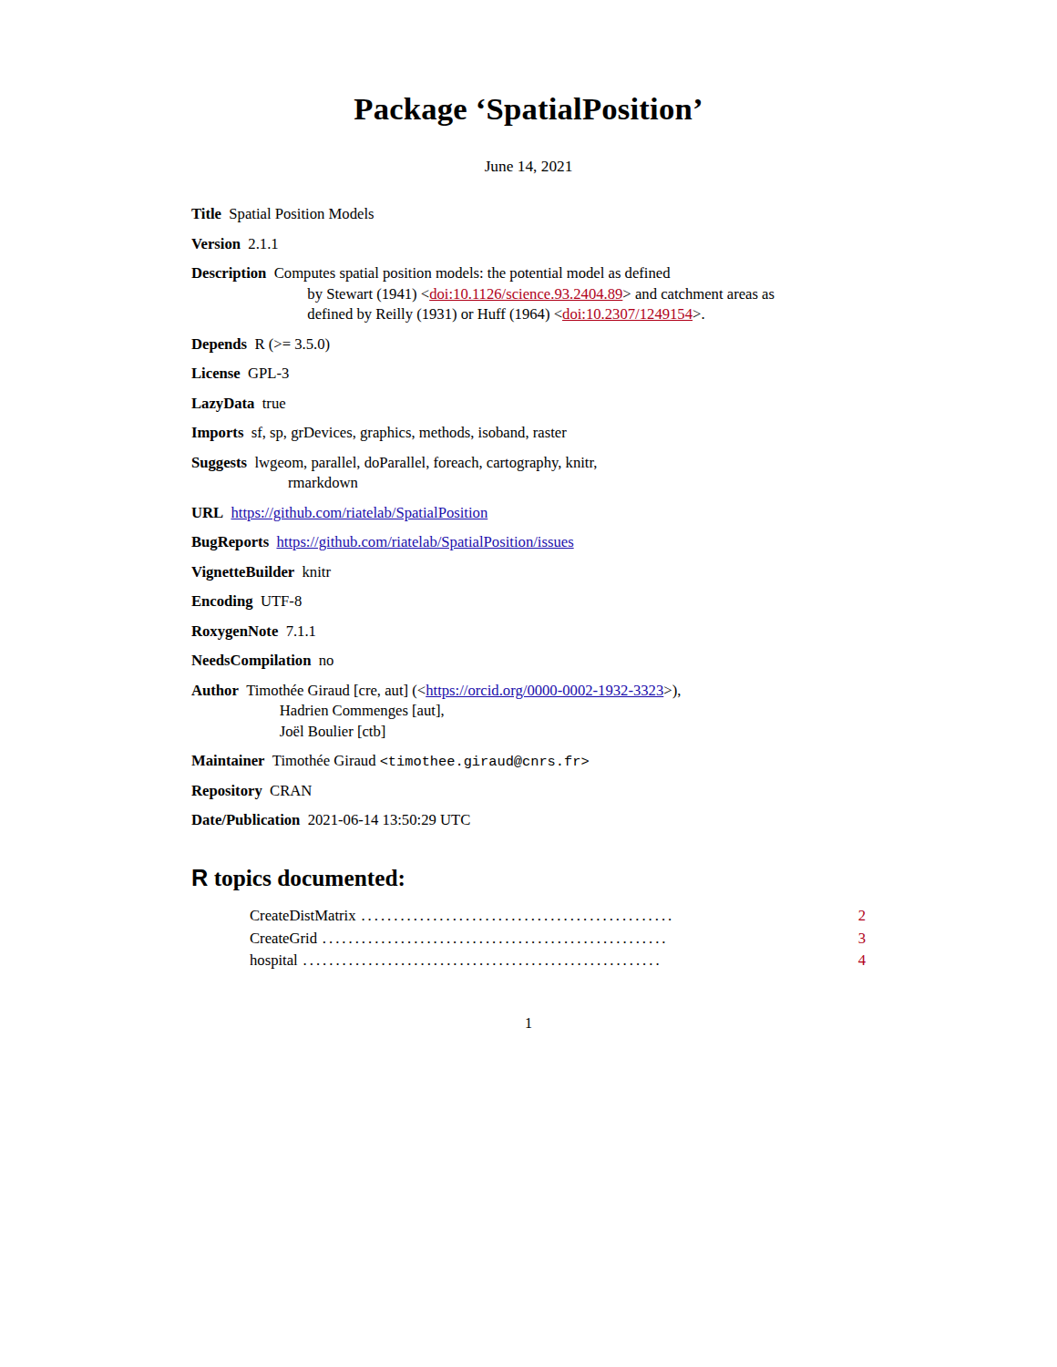Package ‘SpatialPosition’
June 14, 2021
Title
Spatial Position Models
Version
2.1.1
Description
Computes spatial position models: the potential model as defined by Stewart (1941) <doi:10.1126/science.93.2404.89> and catchment areas as defined by Reilly (1931) or Huff (1964) <doi:10.2307/1249154>.
Depends
R (>= 3.5.0)
License
GPL-3
LazyData
true
Imports
sf, sp, grDevices, graphics, methods, isoband, raster
Suggests
lwgeom, parallel, doParallel, foreach, cartography, knitr, rmarkdown
URL
https://github.com/riatelab/SpatialPosition
BugReports
https://github.com/riatelab/SpatialPosition/issues
VignetteBuilder
knitr
Encoding
UTF-8
RoxygenNote
7.1.1
NeedsCompilation
no
Author
Timothée Giraud [cre, aut] (<https://orcid.org/0000-0002-1932-3323>), Hadrien Commenges [aut], Joël Boulier [ctb]
Maintainer
Timothée Giraud <timothee.giraud@cnrs.fr>
Repository
CRAN
Date/Publication
2021-06-14 13:50:29 UTC
R topics documented:
CreateDistMatrix ................................................ 2
CreateGrid ..................................................... 3
hospital ....................................................... 4
1